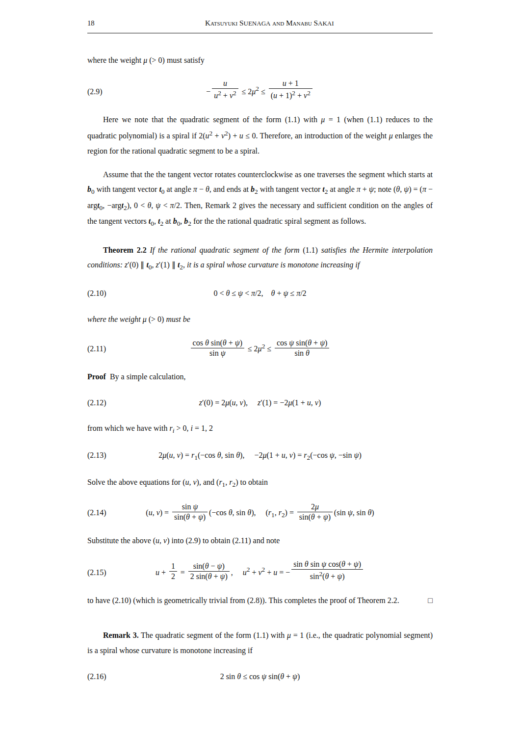18 Katsuyuki SUENAGA and Manabu SAKAI
where the weight μ (> 0) must satisfy
(2.9) −uu2 + v2 ≤ 2μ2 ≤ u + 1(u + 1)2 + v2
Here we note that the quadratic segment of the form (1.1) with μ = 1 (when (1.1) reduces to the quadratic polynomial) is a spiral if 2(u2 + v2) + u ≤ 0. Therefore, an introduction of the weight μ enlarges the region for the rational quadratic segment to be a spiral.
Assume that the the tangent vector rotates counterclockwise as one traverses the segment which starts at b0 with tangent vector t0 at angle π − θ, and ends at b2 with tangent vector t2 at angle π + ψ; note (θ, ψ) = (π − argt0, −argt2), 0 < θ, ψ < π/2. Then, Remark 2 gives the necessary and sufficient condition on the angles of the tangent vectors t0, t2 at b0, b2 for the the rational quadratic spiral segment as follows.
Theorem 2.2 If the rational quadratic segment of the form (1.1) satisfies the Hermite interpolation conditions: z′(0) ∥ t0, z′(1) ∥ t2, it is a spiral whose curvature is monotone increasing if
(2.10) 0 < θ ≤ ψ < π/2, θ + ψ ≤ π/2
where the weight μ (> 0) must be
(2.11) cos θ sin(θ + ψ) sin ψ ≤ 2μ2 ≤ cos ψ sin(θ + ψ) sin θ
Proof By a simple calculation,
(2.12) z′(0) = 2μ(u, v), z′(1) = −2μ(1 + u, v)
from which we have with ri > 0, i = 1, 2
(2.13) 2μ(u, v) = r1(−cos θ, sin θ), −2μ(1 + u, v) = r2(−cos ψ, −sin ψ)
Solve the above equations for (u, v), and (r1, r2) to obtain
(2.14) (u, v) = sin ψ sin(θ + ψ)(−cos θ, sin θ), (r1, r2) = 2μ sin(θ + ψ)(sin ψ, sin θ)
Substitute the above (u, v) into (2.9) to obtain (2.11) and note
(2.15) u + 12 = sin(θ − ψ) 2 sin(θ + ψ), u2 + v2 + u = −sin θ sin ψ cos(θ + ψ) sin2(θ + ψ)
to have (2.10) (which is geometrically trivial from (2.8)). This completes the proof of Theorem 2.2. □
Remark 3. The quadratic segment of the form (1.1) with μ = 1 (i.e., the quadratic polynomial segment) is a spiral whose curvature is monotone increasing if
(2.16) 2 sin θ ≤ cos ψ sin(θ + ψ)